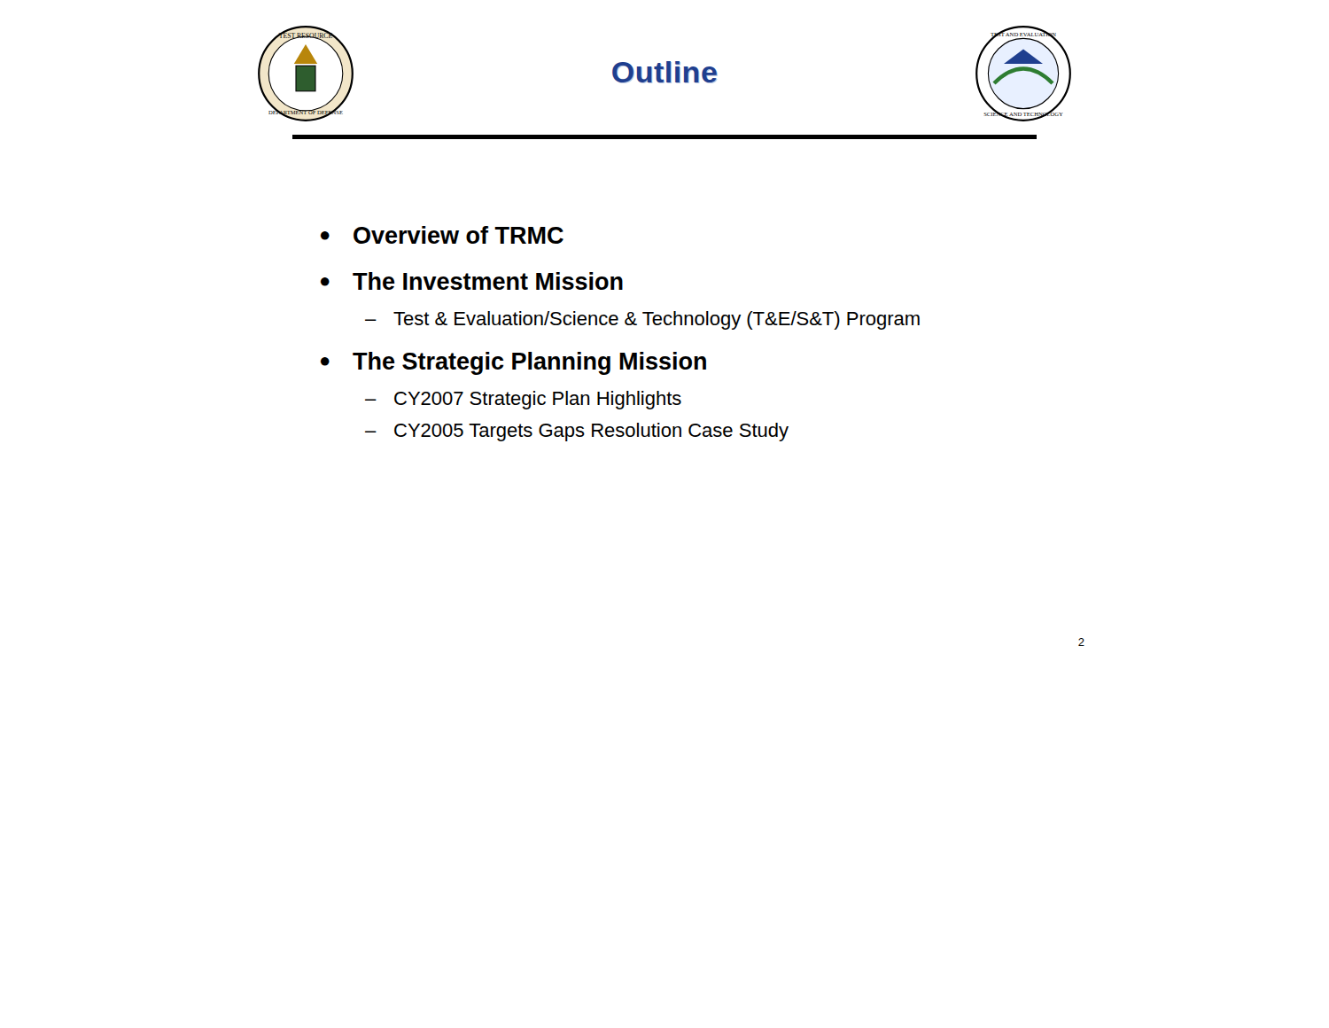Outline
Overview of TRMC
The Investment Mission
Test & Evaluation/Science & Technology (T&E/S&T) Program
The Strategic Planning Mission
CY2007 Strategic Plan Highlights
CY2005 Targets Gaps Resolution Case Study
2